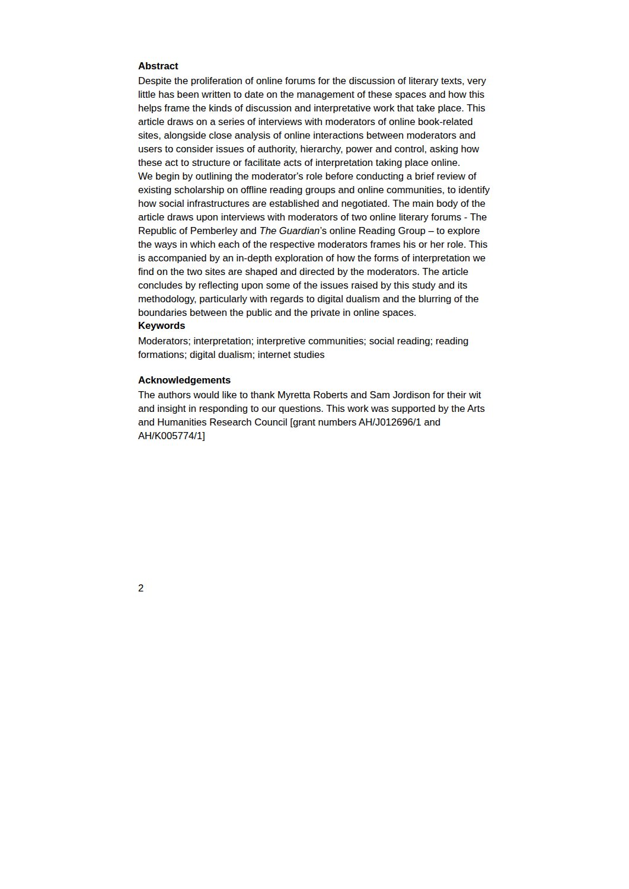Abstract
Despite the proliferation of online forums for the discussion of literary texts, very little has been written to date on the management of these spaces and how this helps frame the kinds of discussion and interpretative work that take place. This article draws on a series of interviews with moderators of online book-related sites, alongside close analysis of online interactions between moderators and users to consider issues of authority, hierarchy, power and control, asking how these act to structure or facilitate acts of interpretation taking place online.
We begin by outlining the moderator's role before conducting a brief review of existing scholarship on offline reading groups and online communities, to identify how social infrastructures are established and negotiated. The main body of the article draws upon interviews with moderators of two online literary forums - The Republic of Pemberley and The Guardian’s online Reading Group – to explore the ways in which each of the respective moderators frames his or her role. This is accompanied by an in-depth exploration of how the forms of interpretation we find on the two sites are shaped and directed by the moderators. The article concludes by reflecting upon some of the issues raised by this study and its methodology, particularly with regards to digital dualism and the blurring of the boundaries between the public and the private in online spaces.
Keywords
Moderators; interpretation; interpretive communities; social reading; reading formations; digital dualism; internet studies
Acknowledgements
The authors would like to thank Myretta Roberts and Sam Jordison for their wit and insight in responding to our questions. This work was supported by the Arts and Humanities Research Council [grant numbers AH/J012696/1 and AH/K005774/1]
2